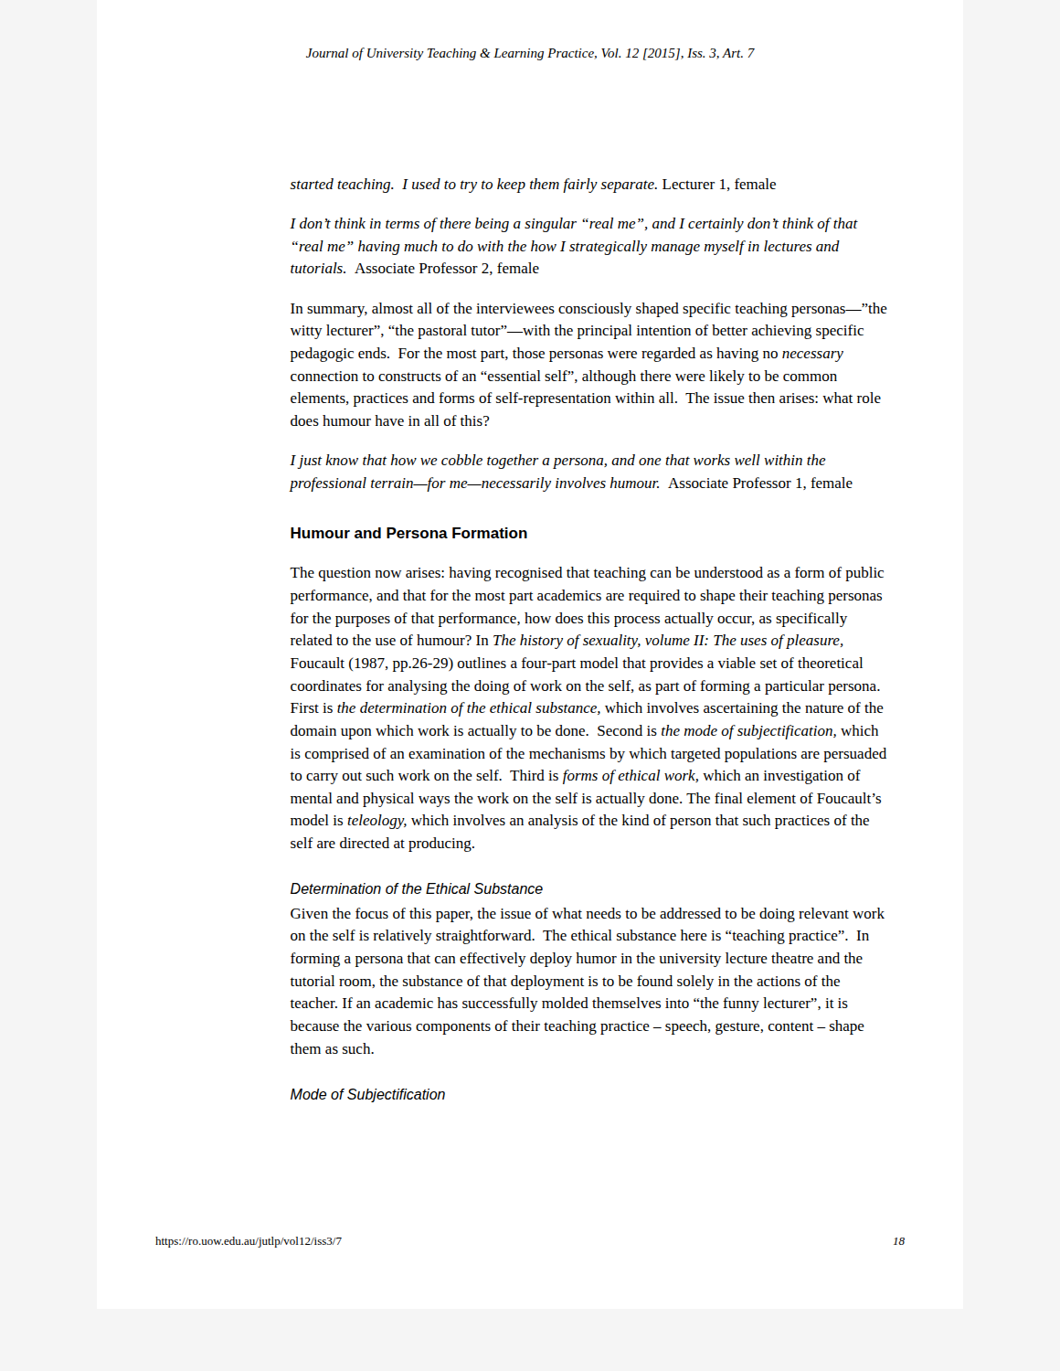Journal of University Teaching & Learning Practice, Vol. 12 [2015], Iss. 3, Art. 7
started teaching. I used to try to keep them fairly separate. Lecturer 1, female
I don’t think in terms of there being a singular “real me”, and I certainly don’t think of that “real me” having much to do with the how I strategically manage myself in lectures and tutorials. Associate Professor 2, female
In summary, almost all of the interviewees consciously shaped specific teaching personas—”the witty lecturer”, “the pastoral tutor”—with the principal intention of better achieving specific pedagogic ends. For the most part, those personas were regarded as having no necessary connection to constructs of an “essential self”, although there were likely to be common elements, practices and forms of self-representation within all. The issue then arises: what role does humour have in all of this?
I just know that how we cobble together a persona, and one that works well within the professional terrain—for me—necessarily involves humour. Associate Professor 1, female
Humour and Persona Formation
The question now arises: having recognised that teaching can be understood as a form of public performance, and that for the most part academics are required to shape their teaching personas for the purposes of that performance, how does this process actually occur, as specifically related to the use of humour? In The history of sexuality, volume II: The uses of pleasure, Foucault (1987, pp.26-29) outlines a four-part model that provides a viable set of theoretical coordinates for analysing the doing of work on the self, as part of forming a particular persona. First is the determination of the ethical substance, which involves ascertaining the nature of the domain upon which work is actually to be done. Second is the mode of subjectification, which is comprised of an examination of the mechanisms by which targeted populations are persuaded to carry out such work on the self. Third is forms of ethical work, which an investigation of mental and physical ways the work on the self is actually done. The final element of Foucault’s model is teleology, which involves an analysis of the kind of person that such practices of the self are directed at producing.
Determination of the Ethical Substance
Given the focus of this paper, the issue of what needs to be addressed to be doing relevant work on the self is relatively straightforward. The ethical substance here is “teaching practice”. In forming a persona that can effectively deploy humor in the university lecture theatre and the tutorial room, the substance of that deployment is to be found solely in the actions of the teacher. If an academic has successfully molded themselves into “the funny lecturer”, it is because the various components of their teaching practice – speech, gesture, content – shape them as such.
Mode of Subjectification
https://ro.uow.edu.au/jutlp/vol12/iss3/7 18